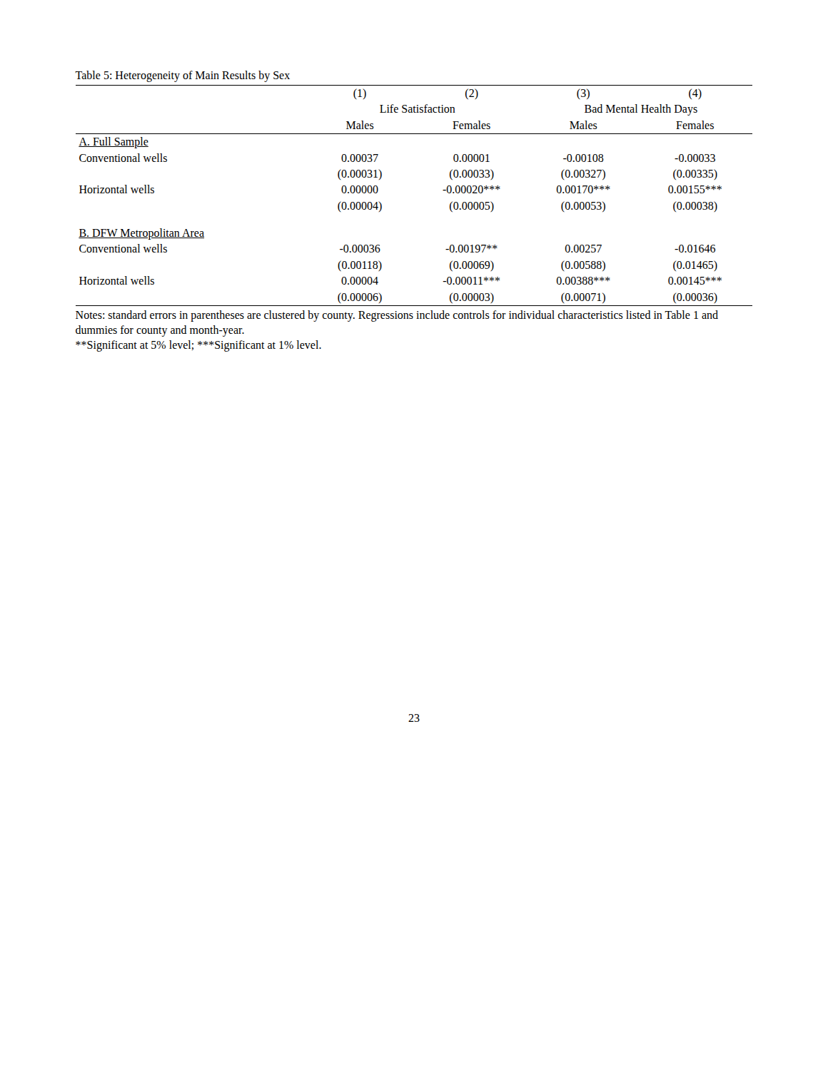Table 5: Heterogeneity of Main Results by Sex
| | (1) | (2) | (3) | (4) |
| | Life Satisfaction | Bad Mental Health Days |
| | Males | Females | Males | Females |
| A. Full Sample | | | | |
| Conventional wells | 0.00037 | 0.00001 | -0.00108 | -0.00033 |
| | (0.00031) | (0.00033) | (0.00327) | (0.00335) |
| Horizontal wells | 0.00000 | -0.00020*** | 0.00170*** | 0.00155*** |
| | (0.00004) | (0.00005) | (0.00053) | (0.00038) |
| B. DFW Metropolitan Area | | | | |
| Conventional wells | -0.00036 | -0.00197** | 0.00257 | -0.01646 |
| | (0.00118) | (0.00069) | (0.00588) | (0.01465) |
| Horizontal wells | 0.00004 | -0.00011*** | 0.00388*** | 0.00145*** |
| | (0.00006) | (0.00003) | (0.00071) | (0.00036) |
Notes: standard errors in parentheses are clustered by county. Regressions include controls for individual characteristics listed in Table 1 and dummies for county and month-year.
**Significant at 5% level; ***Significant at 1% level.
23